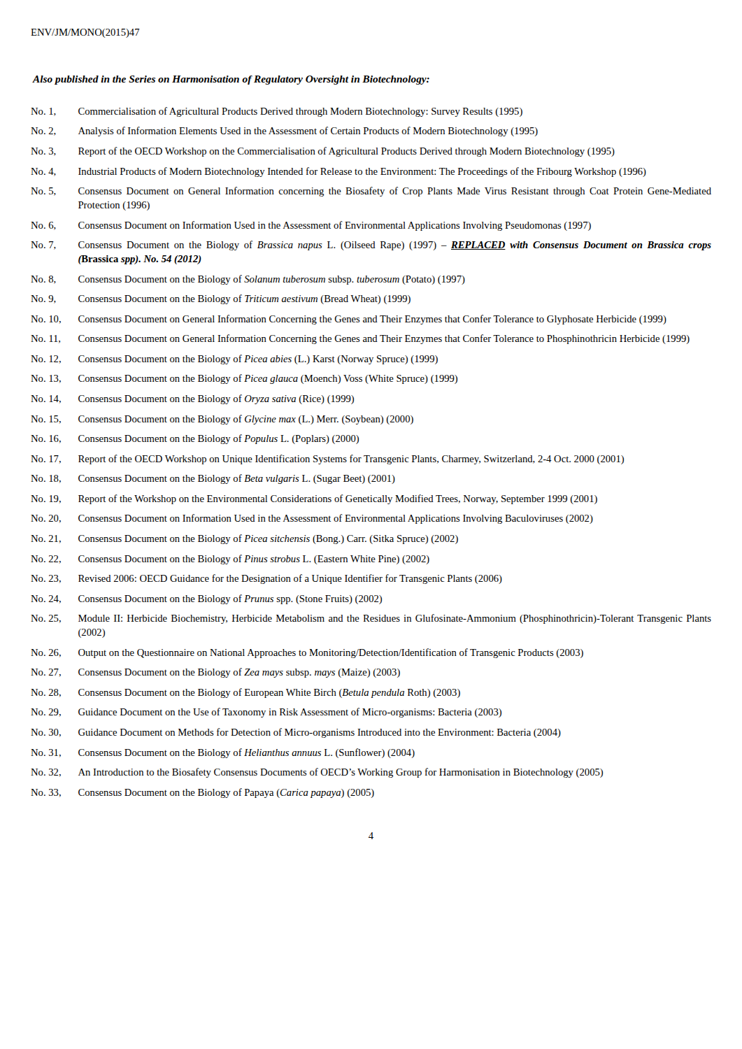ENV/JM/MONO(2015)47
Also published in the Series on Harmonisation of Regulatory Oversight in Biotechnology:
| No. 1, | Commercialisation of Agricultural Products Derived through Modern Biotechnology: Survey Results (1995) |
| No. 2, | Analysis of Information Elements Used in the Assessment of Certain Products of Modern Biotechnology (1995) |
| No. 3, | Report of the OECD Workshop on the Commercialisation of Agricultural Products Derived through Modern Biotechnology (1995) |
| No. 4, | Industrial Products of Modern Biotechnology Intended for Release to the Environment: The Proceedings of the Fribourg Workshop (1996) |
| No. 5, | Consensus Document on General Information concerning the Biosafety of Crop Plants Made Virus Resistant through Coat Protein Gene-Mediated Protection (1996) |
| No. 6, | Consensus Document on Information Used in the Assessment of Environmental Applications Involving Pseudomonas (1997) |
| No. 7, | Consensus Document on the Biology of Brassica napus L. (Oilseed Rape) (1997) – REPLACED with Consensus Document on Brassica crops ( Brassica spp). No. 54 (2012) |
| No. 8, | Consensus Document on the Biology of Solanum tuberosum subsp. tuberosum (Potato) (1997) |
| No. 9, | Consensus Document on the Biology of Triticum aestivum (Bread Wheat) (1999) |
| No. 10, | Consensus Document on General Information Concerning the Genes and Their Enzymes that Confer Tolerance to Glyphosate Herbicide (1999) |
| No. 11, | Consensus Document on General Information Concerning the Genes and Their Enzymes that Confer Tolerance to Phosphinothricin Herbicide (1999) |
| No. 12, | Consensus Document on the Biology of Picea abies (L.) Karst (Norway Spruce) (1999) |
| No. 13, | Consensus Document on the Biology of Picea glauca (Moench) Voss (White Spruce) (1999) |
| No. 14, | Consensus Document on the Biology of Oryza sativa (Rice) (1999) |
| No. 15, | Consensus Document on the Biology of Glycine max (L.) Merr. (Soybean) (2000) |
| No. 16, | Consensus Document on the Biology of Populus L. (Poplars) (2000) |
| No. 17, | Report of the OECD Workshop on Unique Identification Systems for Transgenic Plants, Charmey, Switzerland, 2-4 Oct. 2000 (2001) |
| No. 18, | Consensus Document on the Biology of Beta vulgaris L. (Sugar Beet) (2001) |
| No. 19, | Report of the Workshop on the Environmental Considerations of Genetically Modified Trees, Norway, September 1999 (2001) |
| No. 20, | Consensus Document on Information Used in the Assessment of Environmental Applications Involving Baculoviruses (2002) |
| No. 21, | Consensus Document on the Biology of Picea sitchensis (Bong.) Carr. (Sitka Spruce) (2002) |
| No. 22, | Consensus Document on the Biology of Pinus strobus L. (Eastern White Pine) (2002) |
| No. 23, | Revised 2006: OECD Guidance for the Designation of a Unique Identifier for Transgenic Plants (2006) |
| No. 24, | Consensus Document on the Biology of Prunus spp. (Stone Fruits) (2002) |
| No. 25, | Module II: Herbicide Biochemistry, Herbicide Metabolism and the Residues in Glufosinate-Ammonium (Phosphinothricin)-Tolerant Transgenic Plants (2002) |
| No. 26, | Output on the Questionnaire on National Approaches to Monitoring/Detection/Identification of Transgenic Products (2003) |
| No. 27, | Consensus Document on the Biology of Zea mays subsp. mays (Maize) (2003) |
| No. 28, | Consensus Document on the Biology of European White Birch ( Betula pendula Roth) (2003) |
| No. 29, | Guidance Document on the Use of Taxonomy in Risk Assessment of Micro-organisms: Bacteria (2003) |
| No. 30, | Guidance Document on Methods for Detection of Micro-organisms Introduced into the Environment: Bacteria (2004) |
| No. 31, | Consensus Document on the Biology of Helianthus annuus L. (Sunflower) (2004) |
| No. 32, | An Introduction to the Biosafety Consensus Documents of OECD’s Working Group for Harmonisation in Biotechnology (2005) |
| No. 33, | Consensus Document on the Biology of Papaya ( Carica papaya ) (2005) |
4